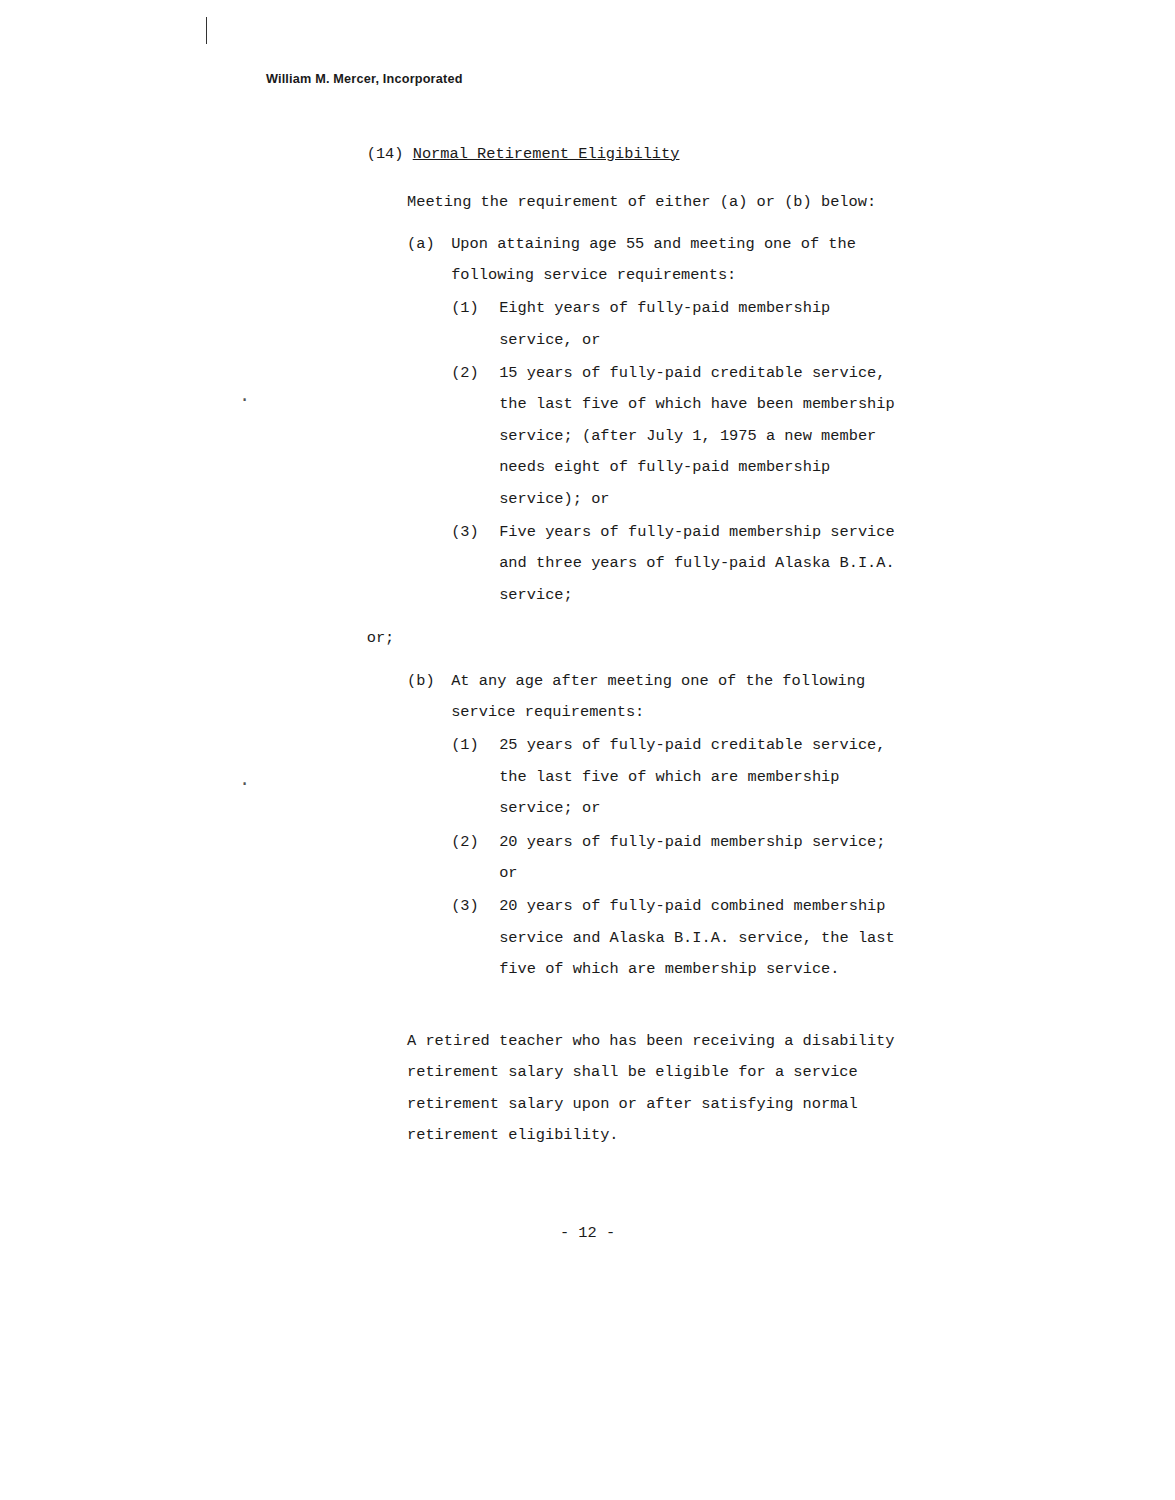William M. Mercer, Incorporated
(14) Normal Retirement Eligibility
Meeting the requirement of either (a) or (b) below:
(a) Upon attaining age 55 and meeting one of the following service requirements:
(1) Eight years of fully-paid membership service, or
(2) 15 years of fully-paid creditable service, the last five of which have been membership service; (after July 1, 1975 a new member needs eight of fully-paid membership service); or
(3) Five years of fully-paid membership service and three years of fully-paid Alaska B.I.A. service;
or;
(b) At any age after meeting one of the following service requirements:
(1) 25 years of fully-paid creditable service, the last five of which are membership service; or
(2) 20 years of fully-paid membership service; or
(3) 20 years of fully-paid combined membership service and Alaska B.I.A. service, the last five of which are membership service.
A retired teacher who has been receiving a disability retirement salary shall be eligible for a service retirement salary upon or after satisfying normal retirement eligibility.
- 12 -